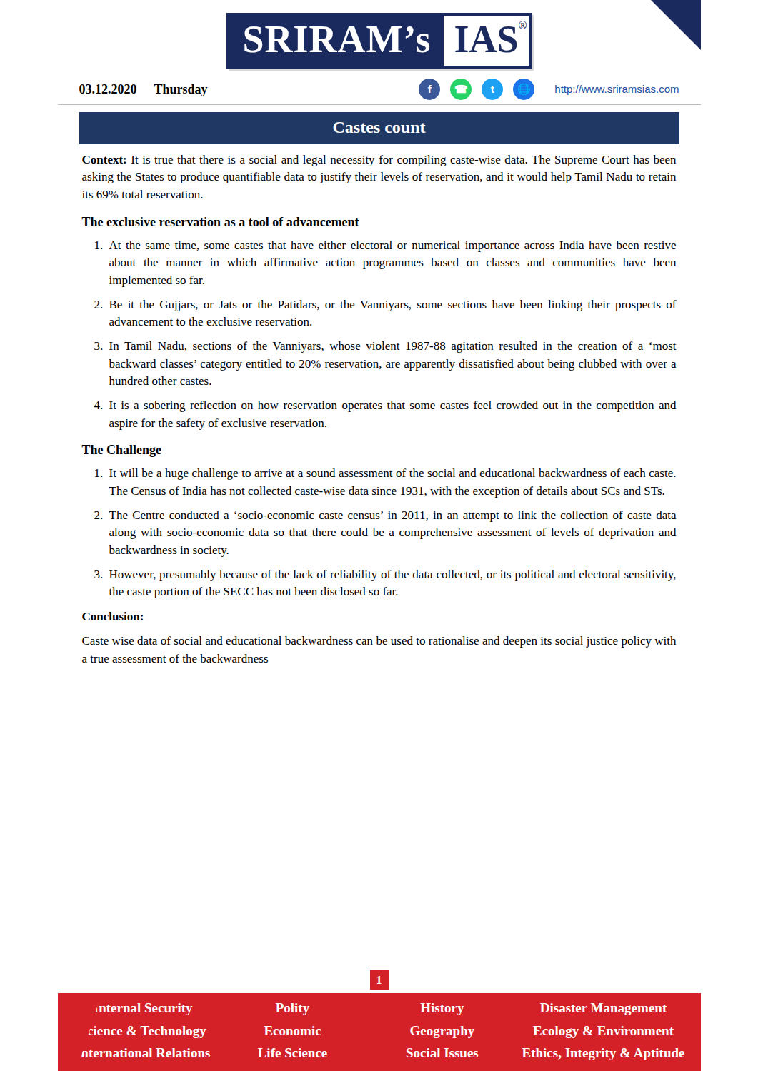SRIRAM’s
IAS®
03.12.2020 Thursday
f ☎ t 🌐
http://www.sriramsias.com
Castes count
Context: It is true that there is a social and legal necessity for compiling caste-wise data. The Supreme Court has been asking the States to produce quantifiable data to justify their levels of reservation, and it would help Tamil Nadu to retain its 69% total reservation.
The exclusive reservation as a tool of advancement
At the same time, some castes that have either electoral or numerical importance across India have been restive about the manner in which affirmative action programmes based on classes and communities have been implemented so far.
Be it the Gujjars, or Jats or the Patidars, or the Vanniyars, some sections have been linking their prospects of advancement to the exclusive reservation.
In Tamil Nadu, sections of the Vanniyars, whose violent 1987-88 agitation resulted in the creation of a ‘most backward classes’ category entitled to 20% reservation, are apparently dissatisfied about being clubbed with over a hundred other castes.
It is a sobering reflection on how reservation operates that some castes feel crowded out in the competition and aspire for the safety of exclusive reservation.
The Challenge
It will be a huge challenge to arrive at a sound assessment of the social and educational backwardness of each caste. The Census of India has not collected caste-wise data since 1931, with the exception of details about SCs and STs.
The Centre conducted a ‘socio-economic caste census’ in 2011, in an attempt to link the collection of caste data along with socio-economic data so that there could be a comprehensive assessment of levels of deprivation and backwardness in society.
However, presumably because of the lack of reliability of the data collected, or its political and electoral sensitivity, the caste portion of the SECC has not been disclosed so far.
Conclusion:
Caste wise data of social and educational backwardness can be used to rationalise and deepen its social justice policy with a true assessment of the backwardness
1
Internal Security
Polity
History
Disaster Management
Science & Technology
Economic
Geography
Ecology & Environment
International Relations
Life Science
Social Issues
Ethics, Integrity & Aptitude